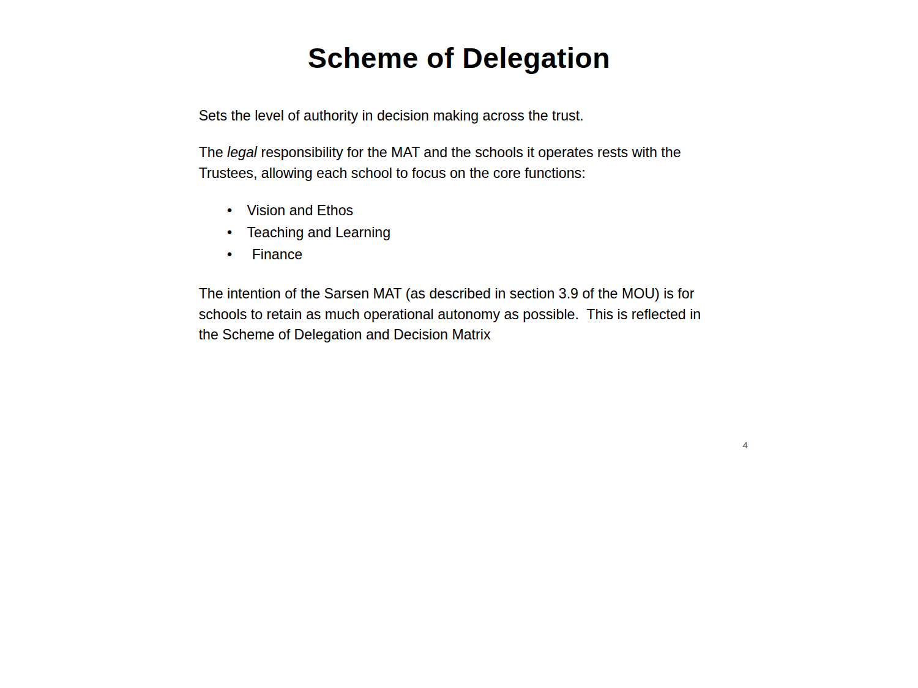Scheme of Delegation
Sets the level of authority in decision making across the trust.
The legal responsibility for the MAT and the schools it operates rests with the Trustees, allowing each school to focus on the core functions:
Vision and Ethos
Teaching and Learning
Finance
The intention of the Sarsen MAT (as described in section 3.9 of the MOU) is for schools to retain as much operational autonomy as possible. This is reflected in the Scheme of Delegation and Decision Matrix
4